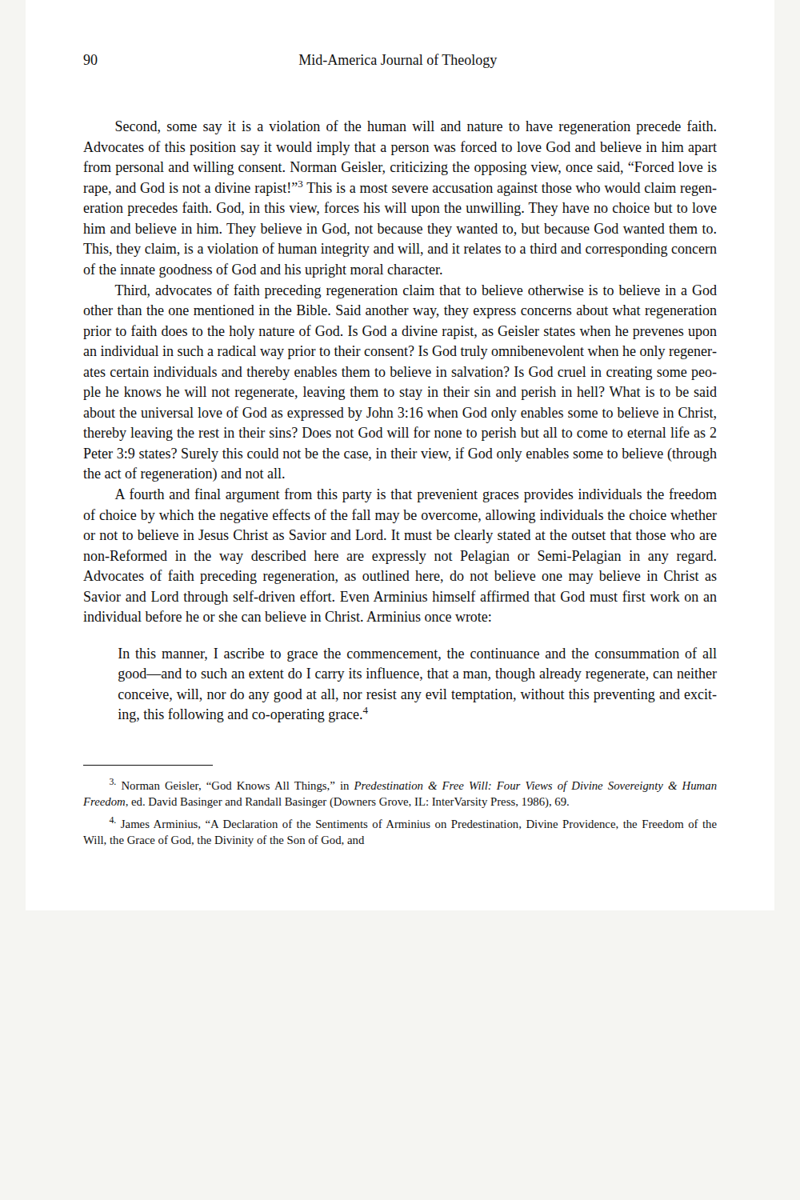90 Mid-America Journal of Theology
Second, some say it is a violation of the human will and nature to have regeneration precede faith. Advocates of this position say it would imply that a person was forced to love God and believe in him apart from personal and willing consent. Norman Geisler, criticizing the opposing view, once said, “Forced love is rape, and God is not a divine rapist!”3 This is a most severe accusation against those who would claim regeneration precedes faith. God, in this view, forces his will upon the unwilling. They have no choice but to love him and believe in him. They believe in God, not because they wanted to, but because God wanted them to. This, they claim, is a violation of human integrity and will, and it relates to a third and corresponding concern of the innate goodness of God and his upright moral character.
Third, advocates of faith preceding regeneration claim that to believe otherwise is to believe in a God other than the one mentioned in the Bible. Said another way, they express concerns about what regeneration prior to faith does to the holy nature of God. Is God a divine rapist, as Geisler states when he prevenes upon an individual in such a radical way prior to their consent? Is God truly omnibenevolent when he only regenerates certain individuals and thereby enables them to believe in salvation? Is God cruel in creating some people he knows he will not regenerate, leaving them to stay in their sin and perish in hell? What is to be said about the universal love of God as expressed by John 3:16 when God only enables some to believe in Christ, thereby leaving the rest in their sins? Does not God will for none to perish but all to come to eternal life as 2 Peter 3:9 states? Surely this could not be the case, in their view, if God only enables some to believe (through the act of regeneration) and not all.
A fourth and final argument from this party is that prevenient graces provides individuals the freedom of choice by which the negative effects of the fall may be overcome, allowing individuals the choice whether or not to believe in Jesus Christ as Savior and Lord. It must be clearly stated at the outset that those who are non-Reformed in the way described here are expressly not Pelagian or Semi-Pelagian in any regard. Advocates of faith preceding regeneration, as outlined here, do not believe one may believe in Christ as Savior and Lord through self-driven effort. Even Arminius himself affirmed that God must first work on an individual before he or she can believe in Christ. Arminius once wrote:
In this manner, I ascribe to grace the commencement, the continuance and the consummation of all good—and to such an extent do I carry its influence, that a man, though already regenerate, can neither conceive, will, nor do any good at all, nor resist any evil temptation, without this preventing and exciting, this following and co-operating grace.4
3. Norman Geisler, “God Knows All Things,” in Predestination & Free Will: Four Views of Divine Sovereignty & Human Freedom, ed. David Basinger and Randall Basinger (Downers Grove, IL: InterVarsity Press, 1986), 69.
4. James Arminius, “A Declaration of the Sentiments of Arminius on Predestination, Divine Providence, the Freedom of the Will, the Grace of God, the Divinity of the Son of God, and